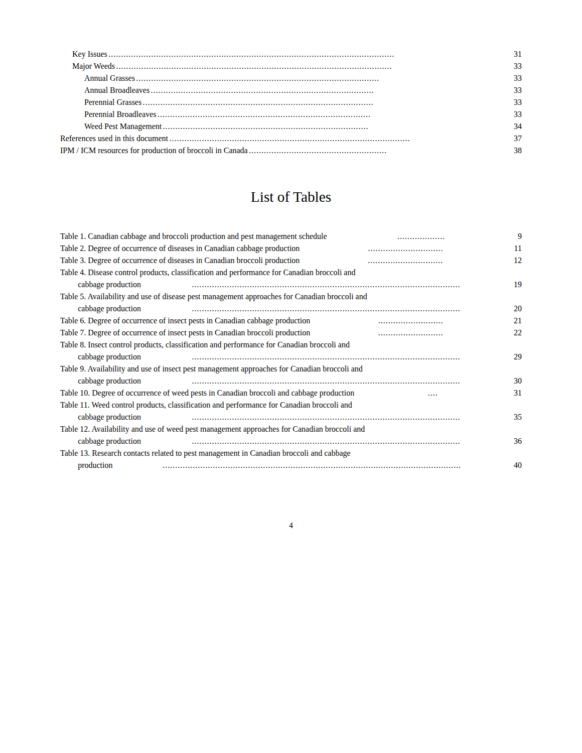Key Issues .................................................................................................................. 31
Major Weeds .............................................................................................................. 33
Annual Grasses ................................................................................................. 33
Annual Broadleaves ......................................................................................... 33
Perennial Grasses ............................................................................................ 33
Perennial Broadleaves ..................................................................................... 33
Weed Pest Management .................................................................................. 34
References used in this document ................................................................................................ 37
IPM / ICM resources for production of broccoli in Canada ....................................................... 38
List of Tables
Table 1. Canadian cabbage and broccoli production and pest management schedule ................... 9
Table 2. Degree of occurrence of diseases in Canadian cabbage production .............................. 11
Table 3. Degree of occurrence of diseases in Canadian broccoli production .............................. 12
Table 4. Disease control products, classification and performance for Canadian broccoli and
cabbage production ........................................................................................................... 19
Table 5. Availability and use of disease pest management approaches for Canadian broccoli and
cabbage production ........................................................................................................... 20
Table 6. Degree of occurrence of insect pests in Canadian cabbage production .......................... 21
Table 7. Degree of occurrence of insect pests in Canadian broccoli production .......................... 22
Table 8. Insect control products, classification and performance for Canadian broccoli and
cabbage production ........................................................................................................... 29
Table 9. Availability and use of insect pest management approaches for Canadian broccoli and
cabbage production ........................................................................................................... 30
Table 10. Degree of occurrence of weed pests in Canadian broccoli and cabbage production .... 31
Table 11. Weed control products, classification and performance for Canadian broccoli and
cabbage production ........................................................................................................... 35
Table 12. Availability and use of weed pest management approaches for Canadian broccoli and
cabbage production ........................................................................................................... 36
Table 13. Research contacts related to pest management in Canadian broccoli and cabbage
production ....................................................................................................................... 40
4